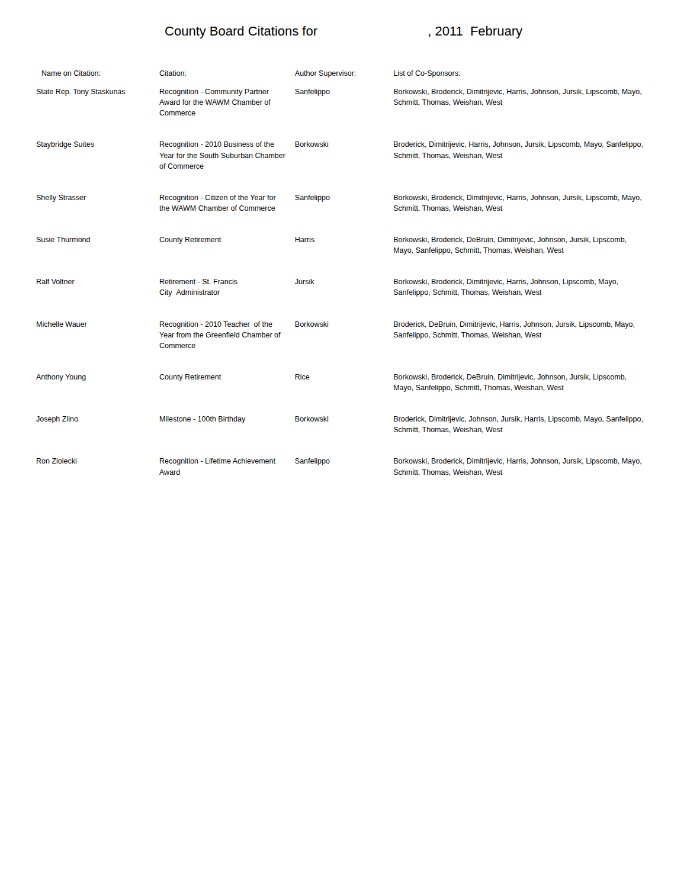County Board Citations for , 2011 February
| Name on Citation: | Citation: | Author Supervisor: | List of Co-Sponsors: |
| --- | --- | --- | --- |
| State Rep. Tony Staskunas | Recognition - Community Partner Award for the WAWM Chamber of Commerce | Sanfelippo | Borkowski, Broderick, Dimitrijevic, Harris, Johnson, Jursik, Lipscomb, Mayo, Schmitt, Thomas, Weishan, West |
| Staybridge Suites | Recognition - 2010 Business of the Year for the South Suburban Chamber of Commerce | Borkowski | Broderick, Dimitrijevic, Harris, Johnson, Jursik, Lipscomb, Mayo, Sanfelippo, Schmitt, Thomas, Weishan, West |
| Shelly Strasser | Recognition - Citizen of the Year for the WAWM Chamber of Commerce | Sanfelippo | Borkowski, Broderick, Dimitrijevic, Harris, Johnson, Jursik, Lipscomb, Mayo, Schmitt, Thomas, Weishan, West |
| Susie Thurmond | County Retirement | Harris | Borkowski, Broderick, DeBruin, Dimitrijevic, Johnson, Jursik, Lipscomb, Mayo, Sanfelippo, Schmitt, Thomas, Weishan, West |
| Ralf Voltner | Retirement - St. Francis City Administrator | Jursik | Borkowski, Broderick, Dimitrijevic, Harris, Johnson, Lipscomb, Mayo, Sanfelippo, Schmitt, Thomas, Weishan, West |
| Michelle Wauer | Recognition - 2010 Teacher of the Year from the Greenfield Chamber of Commerce | Borkowski | Broderick, DeBruin, Dimitrijevic, Harris, Johnson, Jursik, Lipscomb, Mayo, Sanfelippo, Schmitt, Thomas, Weishan, West |
| Anthony Young | County Retirement | Rice | Borkowski, Broderick, DeBruin, Dimitrijevic, Johnson, Jursik, Lipscomb, Mayo, Sanfelippo, Schmitt, Thomas, Weishan, West |
| Joseph Ziino | Milestone - 100th Birthday | Borkowski | Broderick, Dimitrijevic, Johnson, Jursik, Harris, Lipscomb, Mayo, Sanfelippo, Schmitt, Thomas, Weishan, West |
| Ron Ziolecki | Recognition - Lifetime Achievement Award | Sanfelippo | Borkowski, Broderick, Dimitrijevic, Harris, Johnson, Jursik, Lipscomb, Mayo, Schmitt, Thomas, Weishan, West |